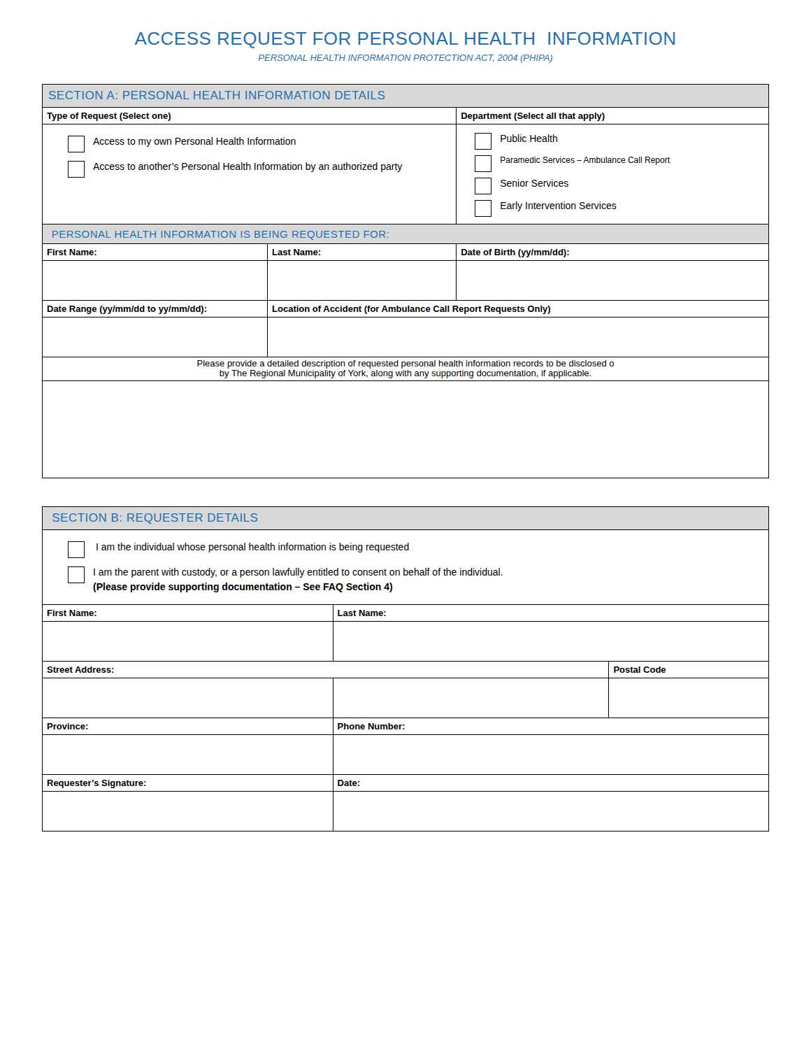ACCESS REQUEST FOR PERSONAL HEALTH INFORMATION
PERSONAL HEALTH INFORMATION PROTECTION ACT, 2004 (PHIPA)
| SECTION A: PERSONAL HEALTH INFORMATION DETAILS |
| Type of Request (Select one) | Department (Select all that apply) |
| Access to my own Personal Health Information Access to another’s Personal Health Information by an authorized party | Public Health Paramedic Services – Ambulance Call Report Senior Services Early Intervention Services |
| PERSONAL HEALTH INFORMATION IS BEING REQUESTED FOR: |
| First Name: | Last Name: | Date of Birth (yy/mm/dd): |
| Date Range (yy/mm/dd to yy/mm/dd): | Location of Accident (for Ambulance Call Report Requests Only) |
| Please provide a detailed description of requested personal health information records to be disclosed o by The Regional Municipality of York, along with any supporting documentation, if applicable. |
| SECTION B: REQUESTER DETAILS |
| I am the individual whose personal health information is being requested I am the parent with custody, or a person lawfully entitled to consent on behalf of the individual. (Please provide supporting documentation – See FAQ Section 4) |
| First Name: | Last Name: |
| Street Address: | Postal Code |
| Province: | Phone Number: |
| Requester’s Signature: | Date: |